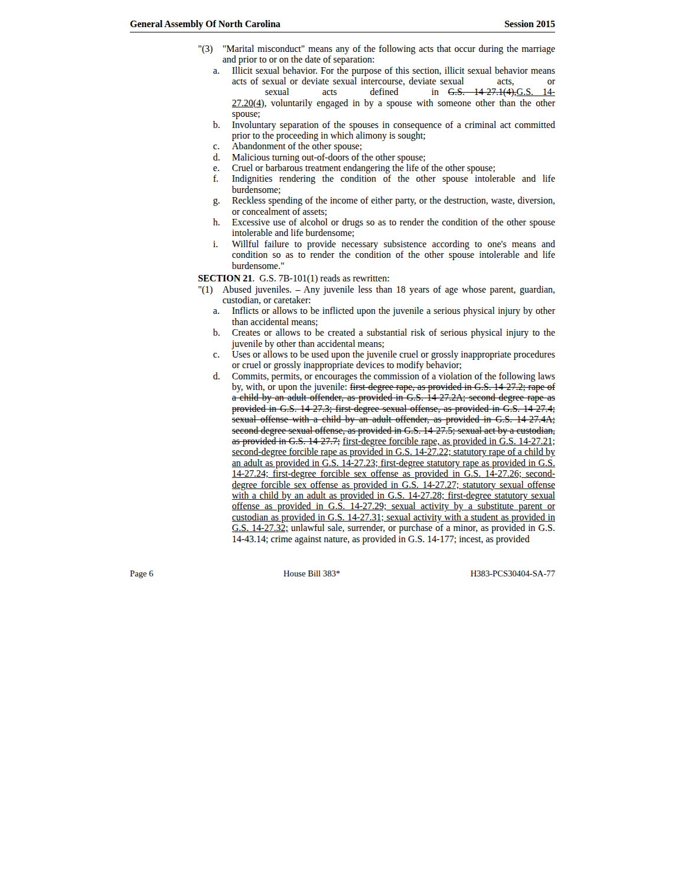General Assembly Of North Carolina
Session 2015
"(3)
"Marital misconduct" means any of the following acts that occur during the marriage and prior to or on the date of separation:
a.
Illicit sexual behavior. For the purpose of this section, illicit sexual behavior means acts of sexual or deviate sexual intercourse, deviate sexual acts, or sexual acts defined in G.S. 14-27.1(4),G.S. 14-27.20(4), voluntarily engaged in by a spouse with someone other than the other spouse;
b.
Involuntary separation of the spouses in consequence of a criminal act committed prior to the proceeding in which alimony is sought;
c.
Abandonment of the other spouse;
d.
Malicious turning out-of-doors of the other spouse;
e.
Cruel or barbarous treatment endangering the life of the other spouse;
f.
Indignities rendering the condition of the other spouse intolerable and life burdensome;
g.
Reckless spending of the income of either party, or the destruction, waste, diversion, or concealment of assets;
h.
Excessive use of alcohol or drugs so as to render the condition of the other spouse intolerable and life burdensome;
i.
Willful failure to provide necessary subsistence according to one's means and condition so as to render the condition of the other spouse intolerable and life burdensome."
SECTION 21. G.S. 7B-101(1) reads as rewritten:
"(1)
Abused juveniles. – Any juvenile less than 18 years of age whose parent, guardian, custodian, or caretaker:
a.
Inflicts or allows to be inflicted upon the juvenile a serious physical injury by other than accidental means;
b.
Creates or allows to be created a substantial risk of serious physical injury to the juvenile by other than accidental means;
c.
Uses or allows to be used upon the juvenile cruel or grossly inappropriate procedures or cruel or grossly inappropriate devices to modify behavior;
d.
Commits, permits, or encourages the commission of a violation of the following laws by, with, or upon the juvenile: first-degree rape, as provided in G.S. 14-27.2; rape of a child by an adult offender, as provided in G.S. 14-27.2A; second degree rape as provided in G.S. 14-27.3; first-degree sexual offense, as provided in G.S. 14-27.4; sexual offense with a child by an adult offender, as provided in G.S. 14-27.4A; second degree sexual offense, as provided in G.S. 14-27.5; sexual act by a custodian, as provided in G.S. 14-27.7; first-degree forcible rape, as provided in G.S. 14-27.21; second-degree forcible rape as provided in G.S. 14-27.22; statutory rape of a child by an adult as provided in G.S. 14-27.23; first-degree statutory rape as provided in G.S. 14-27.24; first-degree forcible sex offense as provided in G.S. 14-27.26; second-degree forcible sex offense as provided in G.S. 14-27.27; statutory sexual offense with a child by an adult as provided in G.S. 14-27.28; first-degree statutory sexual offense as provided in G.S. 14-27.29; sexual activity by a substitute parent or custodian as provided in G.S. 14-27.31; sexual activity with a student as provided in G.S. 14-27.32; unlawful sale, surrender, or purchase of a minor, as provided in G.S. 14-43.14; crime against nature, as provided in G.S. 14-177; incest, as provided
Page 6
House Bill 383*
H383-PCS30404-SA-77